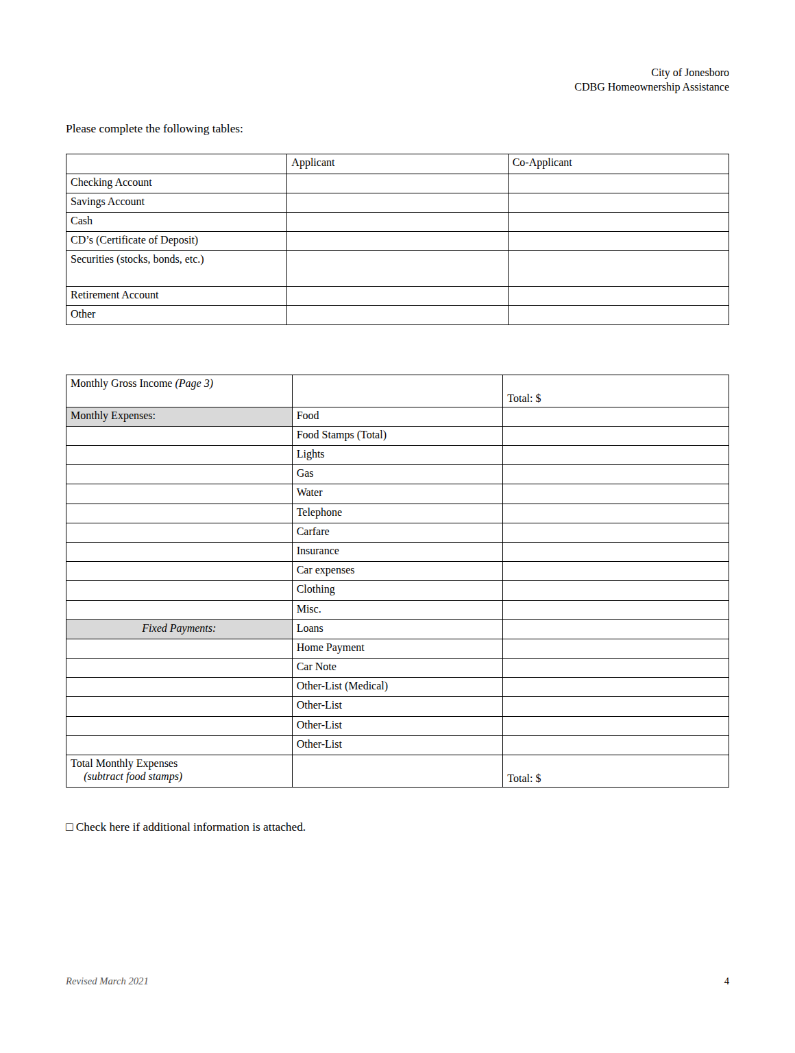City of Jonesboro
CDBG Homeownership Assistance
Please complete the following tables:
| | Applicant | Co-Applicant |
| Checking Account | | |
| Savings Account | | |
| Cash | | |
| CD’s (Certificate of Deposit) | | |
| Securities (stocks, bonds, etc.) | | |
| Retirement Account | | |
| Other | | |
| Monthly Gross Income (Page 3) | | Total: $ |
| Monthly Expenses: | Food | |
| | Food Stamps (Total) | |
| | Lights | |
| | Gas | |
| | Water | |
| | Telephone | |
| | Carfare | |
| | Insurance | |
| | Car expenses | |
| | Clothing | |
| | Misc. | |
| Fixed Payments: | Loans | |
| | Home Payment | |
| | Car Note | |
| | Other-List (Medical) | |
| | Other-List | |
| | Other-List | |
| | Other-List | |
| Total Monthly Expenses (subtract food stamps) | | Total: $ |
□ Check here if additional information is attached.
Revised March 2021 4